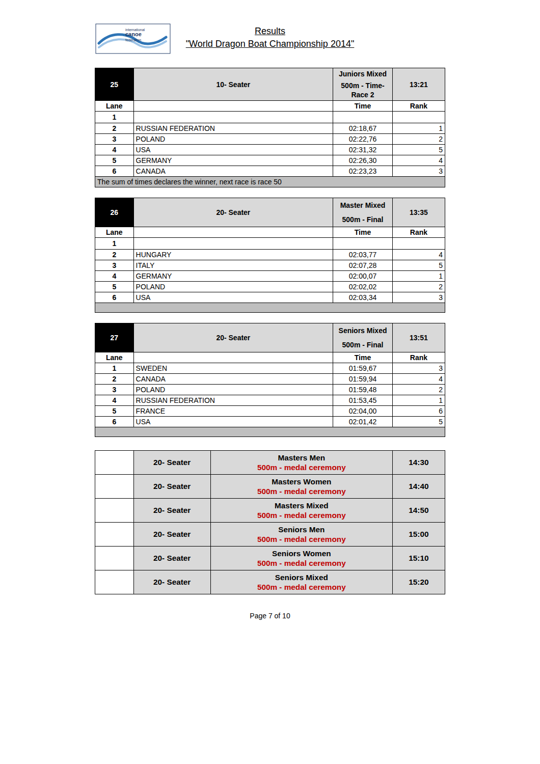international canoe federation
Results
"World Dragon Boat Championship 2014"
| 25 | 10- Seater | Juniors Mixed | 13:21 |
| 500m - Time- Race 2 |
| Lane | | Time | Rank |
| 1 | | | |
| 2 | RUSSIAN FEDERATION | 02:18,67 | 1 |
| 3 | POLAND | 02:22,76 | 2 |
| 4 | USA | 02:31,32 | 5 |
| 5 | GERMANY | 02:26,30 | 4 |
| 6 | CANADA | 02:23,23 | 3 |
| The sum of times declares the winner, next race is race 50 |
| 26 | 20- Seater | Master Mixed | 13:35 |
| 500m - Final |
| Lane | | Time | Rank |
| 1 | | | |
| 2 | HUNGARY | 02:03,77 | 4 |
| 3 | ITALY | 02:07,28 | 5 |
| 4 | GERMANY | 02:00,07 | 1 |
| 5 | POLAND | 02:02,02 | 2 |
| 6 | USA | 02:03,34 | 3 |
| 27 | 20- Seater | Seniors Mixed | 13:51 |
| 500m - Final |
| Lane | | Time | Rank |
| 1 | SWEDEN | 01:59,67 | 3 |
| 2 | CANADA | 01:59,94 | 4 |
| 3 | POLAND | 01:59,48 | 2 |
| 4 | RUSSIAN FEDERATION | 01:53,45 | 1 |
| 5 | FRANCE | 02:04,00 | 6 |
| 6 | USA | 02:01,42 | 5 |
| | 20- Seater | Masters Men 500m - medal ceremony | 14:30 |
| | 20- Seater | Masters Women 500m - medal ceremony | 14:40 |
| | 20- Seater | Masters Mixed 500m - medal ceremony | 14:50 |
| | 20- Seater | Seniors Men 500m - medal ceremony | 15:00 |
| | 20- Seater | Seniors Women 500m - medal ceremony | 15:10 |
| | 20- Seater | Seniors Mixed 500m - medal ceremony | 15:20 |
Page 7 of 10